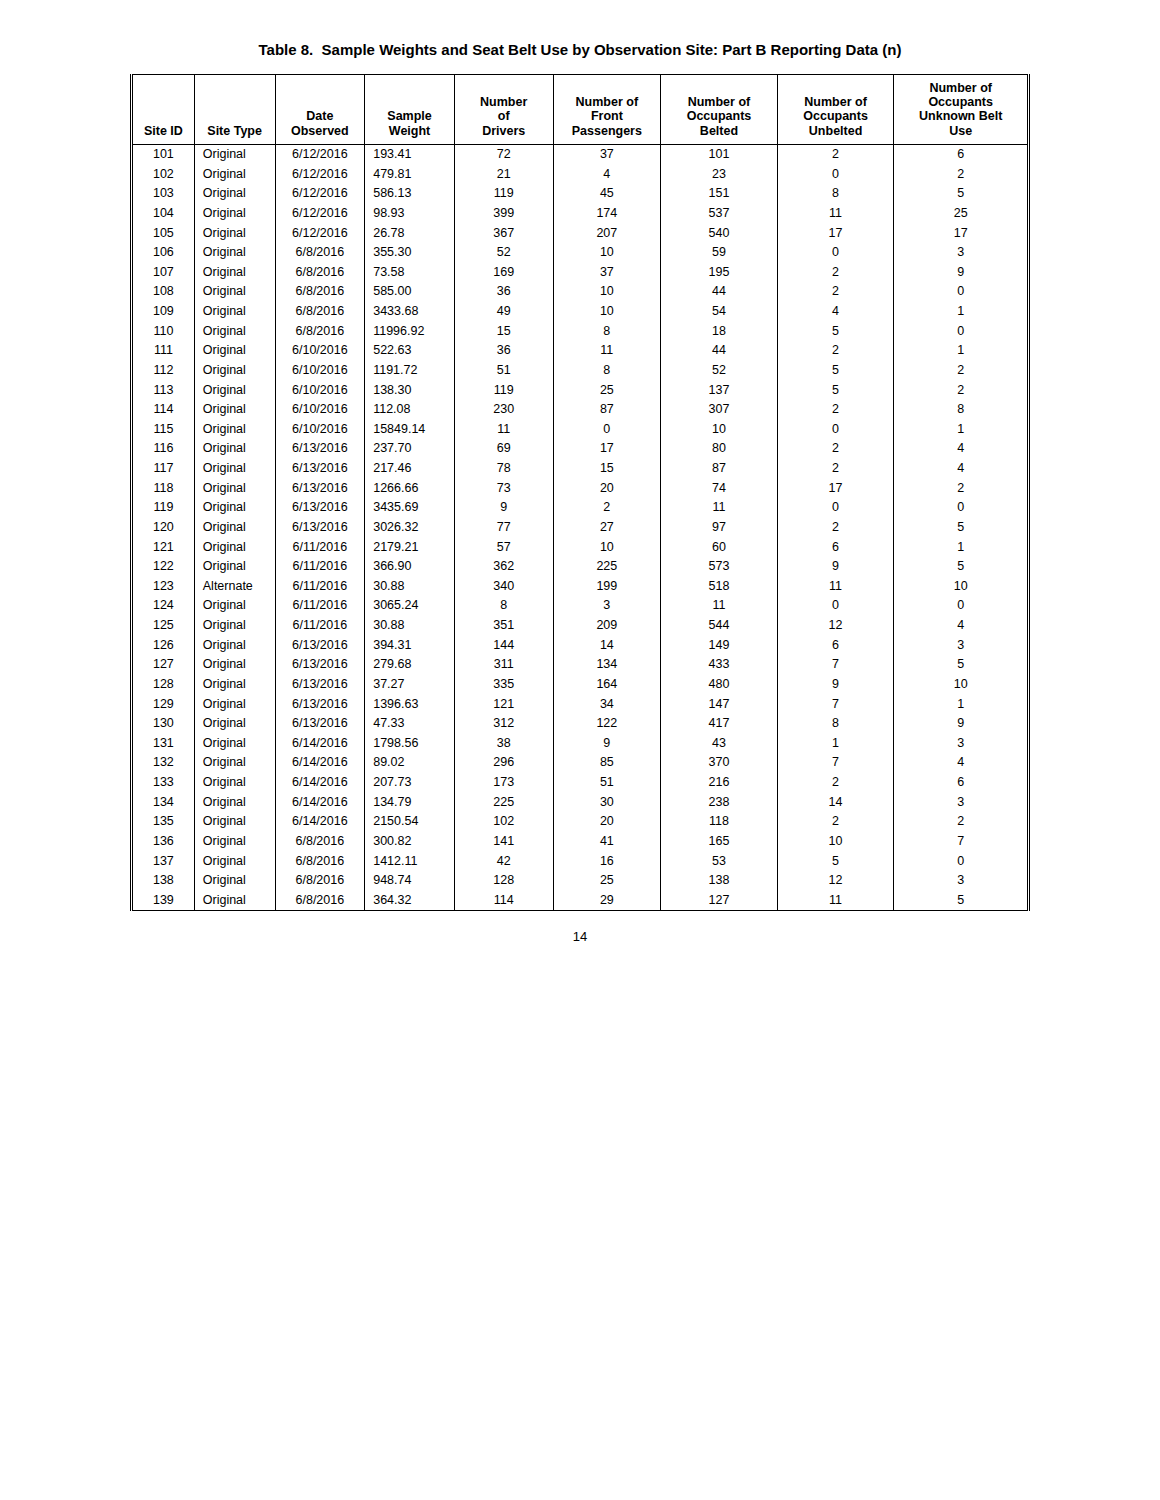Table 8. Sample Weights and Seat Belt Use by Observation Site: Part B Reporting Data (n)
| Site ID | Site Type | Date Observed | Sample Weight | Number of Drivers | Number of Front Passengers | Number of Occupants Belted | Number of Occupants Unbelted | Number of Occupants Unknown Belt Use |
| --- | --- | --- | --- | --- | --- | --- | --- | --- |
| 101 | Original | 6/12/2016 | 193.41 | 72 | 37 | 101 | 2 | 6 |
| 102 | Original | 6/12/2016 | 479.81 | 21 | 4 | 23 | 0 | 2 |
| 103 | Original | 6/12/2016 | 586.13 | 119 | 45 | 151 | 8 | 5 |
| 104 | Original | 6/12/2016 | 98.93 | 399 | 174 | 537 | 11 | 25 |
| 105 | Original | 6/12/2016 | 26.78 | 367 | 207 | 540 | 17 | 17 |
| 106 | Original | 6/8/2016 | 355.30 | 52 | 10 | 59 | 0 | 3 |
| 107 | Original | 6/8/2016 | 73.58 | 169 | 37 | 195 | 2 | 9 |
| 108 | Original | 6/8/2016 | 585.00 | 36 | 10 | 44 | 2 | 0 |
| 109 | Original | 6/8/2016 | 3433.68 | 49 | 10 | 54 | 4 | 1 |
| 110 | Original | 6/8/2016 | 11996.92 | 15 | 8 | 18 | 5 | 0 |
| 111 | Original | 6/10/2016 | 522.63 | 36 | 11 | 44 | 2 | 1 |
| 112 | Original | 6/10/2016 | 1191.72 | 51 | 8 | 52 | 5 | 2 |
| 113 | Original | 6/10/2016 | 138.30 | 119 | 25 | 137 | 5 | 2 |
| 114 | Original | 6/10/2016 | 112.08 | 230 | 87 | 307 | 2 | 8 |
| 115 | Original | 6/10/2016 | 15849.14 | 11 | 0 | 10 | 0 | 1 |
| 116 | Original | 6/13/2016 | 237.70 | 69 | 17 | 80 | 2 | 4 |
| 117 | Original | 6/13/2016 | 217.46 | 78 | 15 | 87 | 2 | 4 |
| 118 | Original | 6/13/2016 | 1266.66 | 73 | 20 | 74 | 17 | 2 |
| 119 | Original | 6/13/2016 | 3435.69 | 9 | 2 | 11 | 0 | 0 |
| 120 | Original | 6/13/2016 | 3026.32 | 77 | 27 | 97 | 2 | 5 |
| 121 | Original | 6/11/2016 | 2179.21 | 57 | 10 | 60 | 6 | 1 |
| 122 | Original | 6/11/2016 | 366.90 | 362 | 225 | 573 | 9 | 5 |
| 123 | Alternate | 6/11/2016 | 30.88 | 340 | 199 | 518 | 11 | 10 |
| 124 | Original | 6/11/2016 | 3065.24 | 8 | 3 | 11 | 0 | 0 |
| 125 | Original | 6/11/2016 | 30.88 | 351 | 209 | 544 | 12 | 4 |
| 126 | Original | 6/13/2016 | 394.31 | 144 | 14 | 149 | 6 | 3 |
| 127 | Original | 6/13/2016 | 279.68 | 311 | 134 | 433 | 7 | 5 |
| 128 | Original | 6/13/2016 | 37.27 | 335 | 164 | 480 | 9 | 10 |
| 129 | Original | 6/13/2016 | 1396.63 | 121 | 34 | 147 | 7 | 1 |
| 130 | Original | 6/13/2016 | 47.33 | 312 | 122 | 417 | 8 | 9 |
| 131 | Original | 6/14/2016 | 1798.56 | 38 | 9 | 43 | 1 | 3 |
| 132 | Original | 6/14/2016 | 89.02 | 296 | 85 | 370 | 7 | 4 |
| 133 | Original | 6/14/2016 | 207.73 | 173 | 51 | 216 | 2 | 6 |
| 134 | Original | 6/14/2016 | 134.79 | 225 | 30 | 238 | 14 | 3 |
| 135 | Original | 6/14/2016 | 2150.54 | 102 | 20 | 118 | 2 | 2 |
| 136 | Original | 6/8/2016 | 300.82 | 141 | 41 | 165 | 10 | 7 |
| 137 | Original | 6/8/2016 | 1412.11 | 42 | 16 | 53 | 5 | 0 |
| 138 | Original | 6/8/2016 | 948.74 | 128 | 25 | 138 | 12 | 3 |
| 139 | Original | 6/8/2016 | 364.32 | 114 | 29 | 127 | 11 | 5 |
14